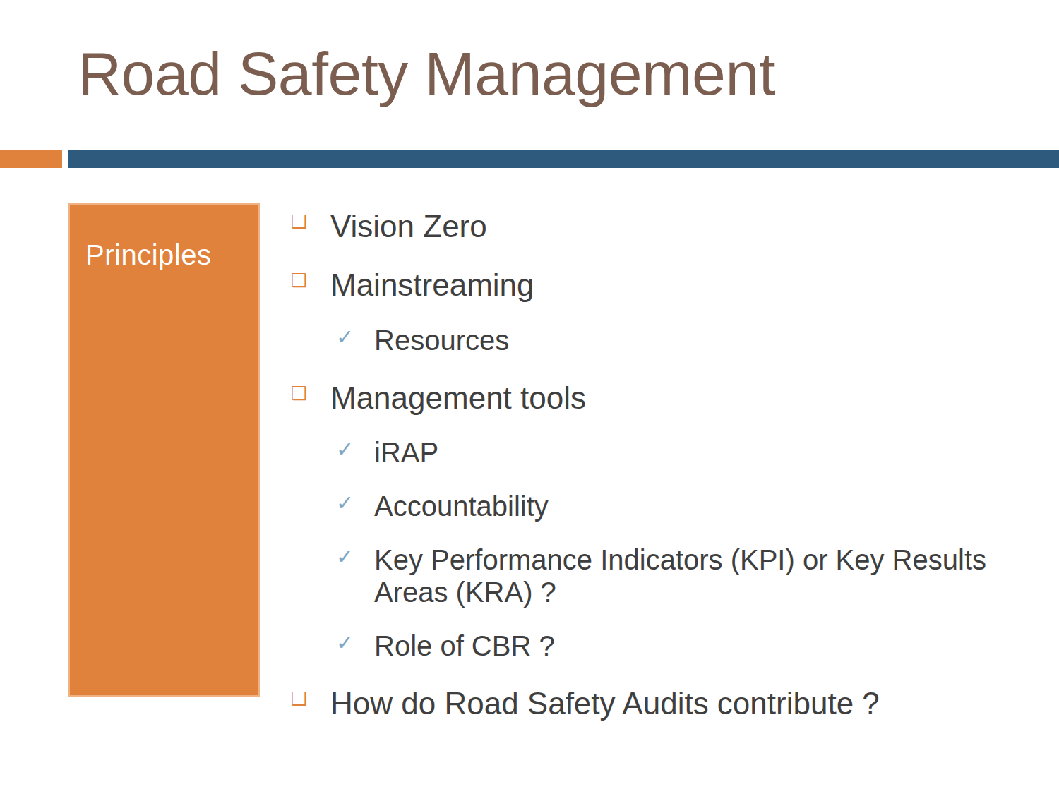Road Safety Management
Principles
Vision Zero
Mainstreaming
Resources
Management tools
iRAP
Accountability
Key Performance Indicators (KPI) or Key Results Areas (KRA) ?
Role of CBR ?
How do Road Safety Audits contribute ?